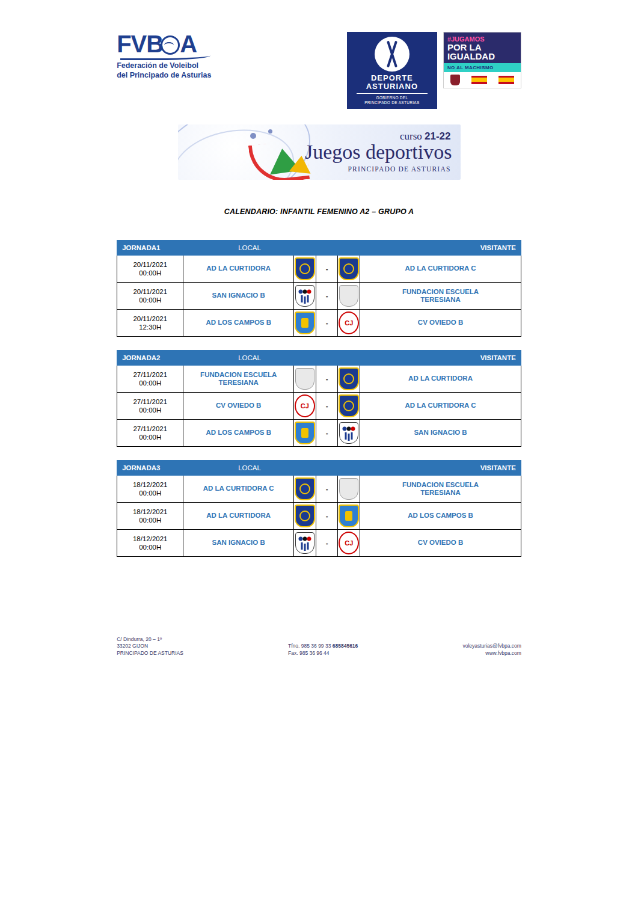FVB A
Federación de Voleibol
del Principado de Asturias
DEPORTE
ASTURIANO
GOBIERNO DEL
PRINCIPADO DE ASTURIAS
#JUGAMOS
POR LA
IGUALDAD
NO AL MACHISMO
curso 21-22
Juegos deportivos
Principado de Asturias
CALENDARIO: INFANTIL FEMENINO A2 – GRUPO A
| JORNADA1 | LOCAL | | | VISITANTE |
| --- | --- | --- | --- | --- |
| 20/11/2021 00:00H | AD LA CURTIDORA | | - | | AD LA CURTIDORA C |
| 20/11/2021 00:00H | SAN IGNACIO B | | - | | FUNDACION ESCUELA TERESIANA |
| 20/11/2021 12:30H | AD LOS CAMPOS B | | - | | CV OVIEDO B |
| JORNADA2 | LOCAL | | | VISITANTE |
| --- | --- | --- | --- | --- |
| 27/11/2021 00:00H | FUNDACION ESCUELA TERESIANA | | - | | AD LA CURTIDORA |
| 27/11/2021 00:00H | CV OVIEDO B | | - | | AD LA CURTIDORA C |
| 27/11/2021 00:00H | AD LOS CAMPOS B | | - | | SAN IGNACIO B |
| JORNADA3 | LOCAL | | | VISITANTE |
| --- | --- | --- | --- | --- |
| 18/12/2021 00:00H | AD LA CURTIDORA C | | - | | FUNDACION ESCUELA TERESIANA |
| 18/12/2021 00:00H | AD LA CURTIDORA | | - | | AD LOS CAMPOS B |
| 18/12/2021 00:00H | SAN IGNACIO B | | - | | CV OVIEDO B |
C/ Dindurra, 20 – 1º
33202 GIJON
PRINCIPADO DE ASTURIAS
Tfno. 985 36 99 33 685845616
Fax. 985 36 96 44
voleyasturias@fvbpa.com
www.fvbpa.com